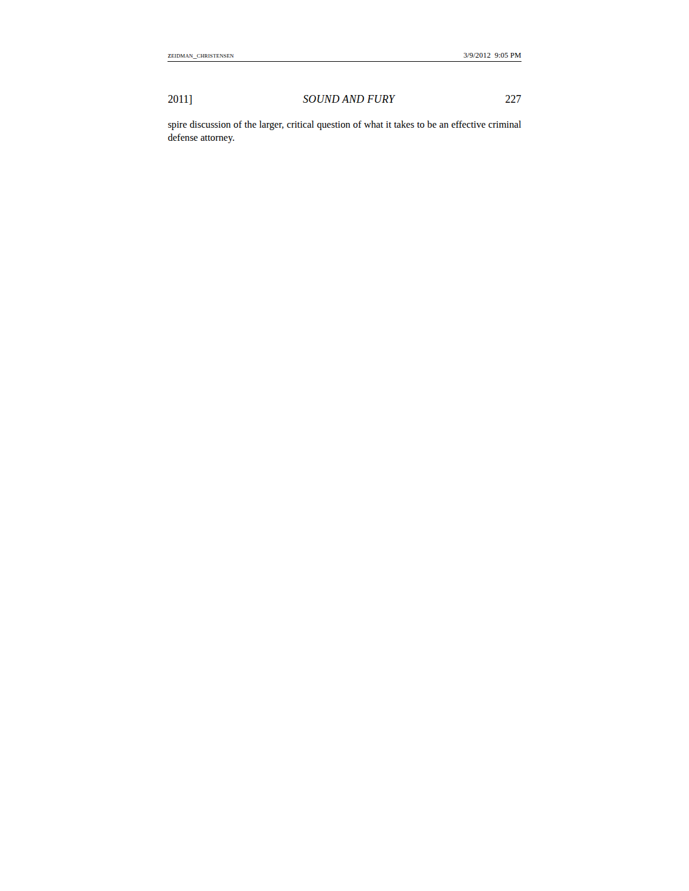Zeidman_Christensen 3/9/2012 9:05 PM
2011] SOUND AND FURY 227
spire discussion of the larger, critical question of what it takes to be an effective criminal defense attorney.